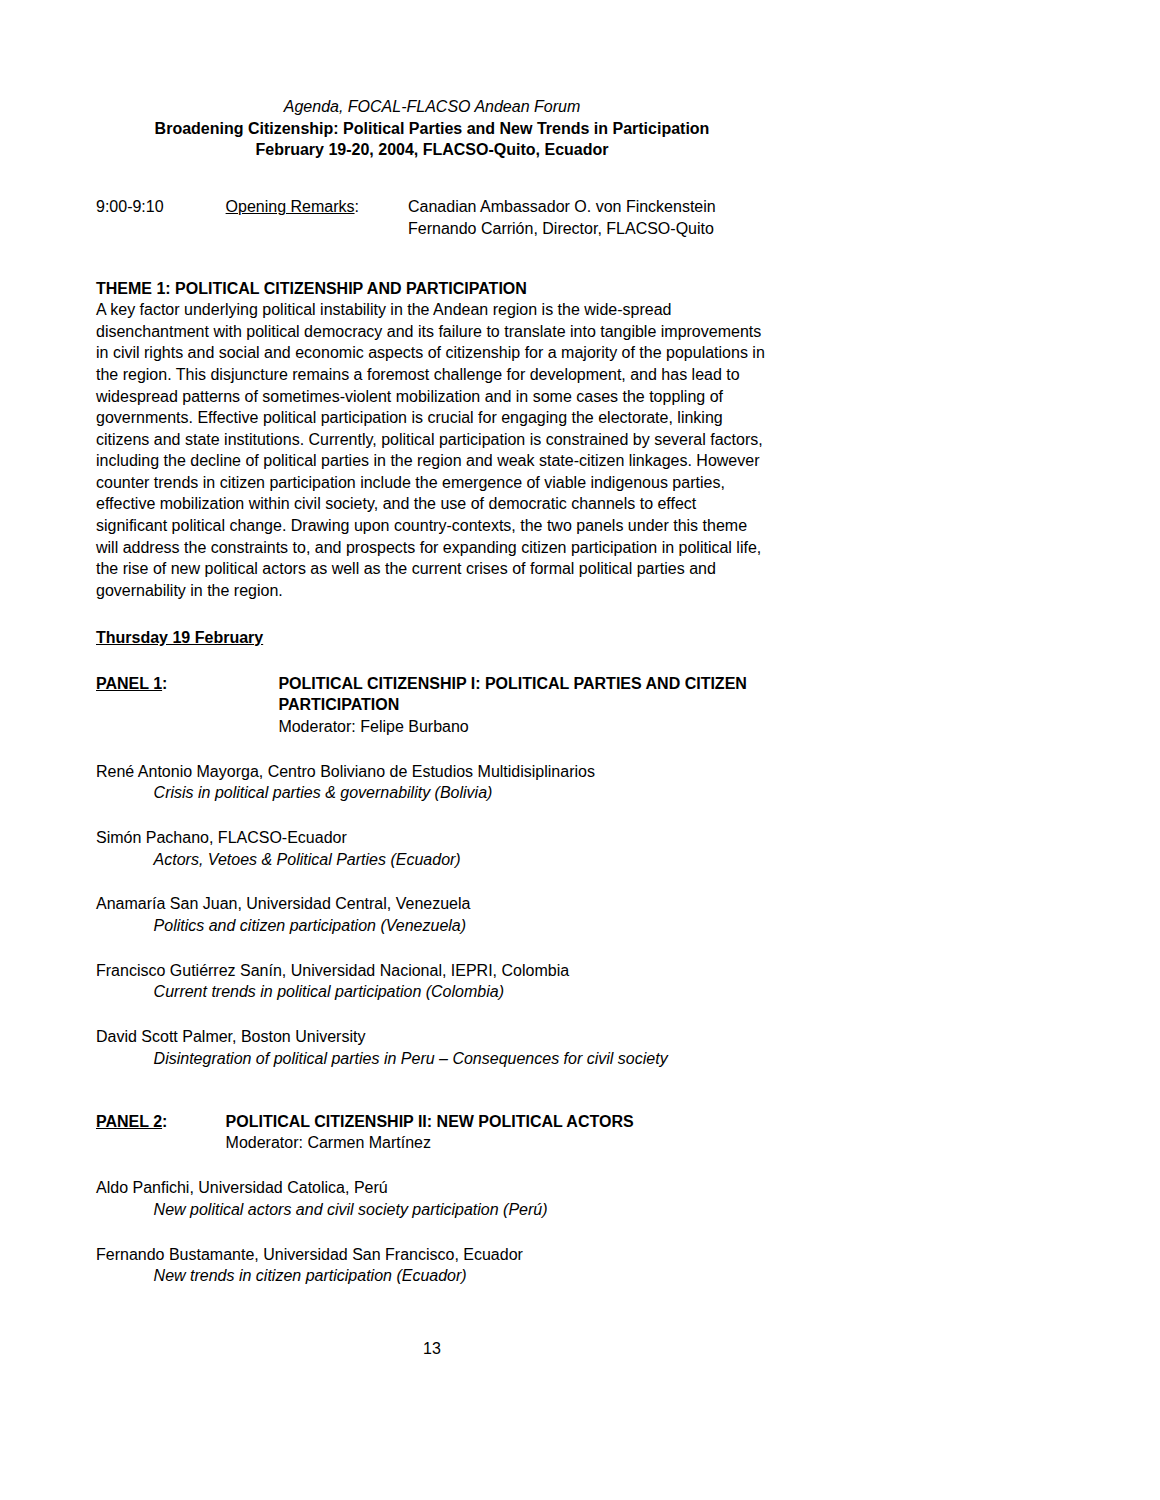Agenda, FOCAL-FLACSO Andean Forum
Broadening Citizenship: Political Parties and New Trends in Participation
February 19-20, 2004, FLACSO-Quito, Ecuador
| 9:00-9:10 | Opening Remarks : | Canadian Ambassador O. von Finckenstein |
| | | Fernando Carrión, Director, FLACSO-Quito |
THEME 1: POLITICAL CITIZENSHIP AND PARTICIPATION
A key factor underlying political instability in the Andean region is the wide-spread disenchantment with political democracy and its failure to translate into tangible improvements in civil rights and social and economic aspects of citizenship for a majority of the populations in the region. This disjuncture remains a foremost challenge for development, and has lead to widespread patterns of sometimes-violent mobilization and in some cases the toppling of governments. Effective political participation is crucial for engaging the electorate, linking citizens and state institutions. Currently, political participation is constrained by several factors, including the decline of political parties in the region and weak state-citizen linkages. However counter trends in citizen participation include the emergence of viable indigenous parties, effective mobilization within civil society, and the use of democratic channels to effect significant political change. Drawing upon country-contexts, the two panels under this theme will address the constraints to, and prospects for expanding citizen participation in political life, the rise of new political actors as well as the current crises of formal political parties and governability in the region.
Thursday 19 February
| PANEL 1 : | POLITICAL CITIZENSHIP I: POLITICAL PARTIES AND CITIZEN PARTICIPATION |
| | Moderator: Felipe Burbano |
René Antonio Mayorga, Centro Boliviano de Estudios Multidisiplinarios Crisis in political parties & governability (Bolivia)
Simón Pachano, FLACSO-Ecuador Actors, Vetoes & Political Parties (Ecuador)
Anamaría San Juan, Universidad Central, Venezuela Politics and citizen participation (Venezuela)
Francisco Gutiérrez Sanín, Universidad Nacional, IEPRI, Colombia Current trends in political participation (Colombia)
David Scott Palmer, Boston University Disintegration of political parties in Peru – Consequences for civil society
| PANEL 2 : | POLITICAL CITIZENSHIP II: NEW POLITICAL ACTORS |
| | Moderator: Carmen Martínez |
Aldo Panfichi, Universidad Catolica, Perú New political actors and civil society participation (Perú)
Fernando Bustamante, Universidad San Francisco, Ecuador New trends in citizen participation (Ecuador)
13